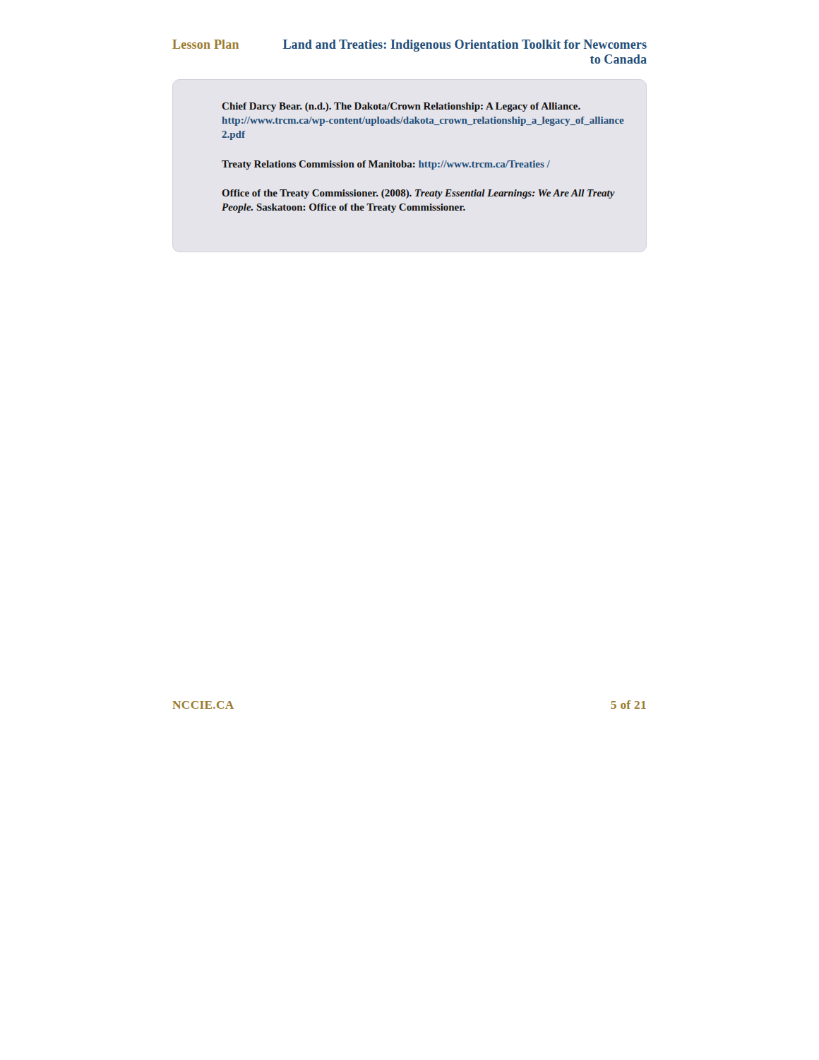Lesson Plan
Land and Treaties: Indigenous Orientation Toolkit for Newcomers to Canada
Chief Darcy Bear. (n.d.). The Dakota/Crown Relationship: A Legacy of Alliance.
http://www.trcm.ca/wp-content/uploads/dakota_crown_relationship_a_legacy_of_alliance2.pdf
Treaty Relations Commission of Manitoba: http://www.trcm.ca/Treaties /
Office of the Treaty Commissioner. (2008). Treaty Essential Learnings: We Are All Treaty People. Saskatoon: Office of the Treaty Commissioner.
NCCIE.CA
5 of 21